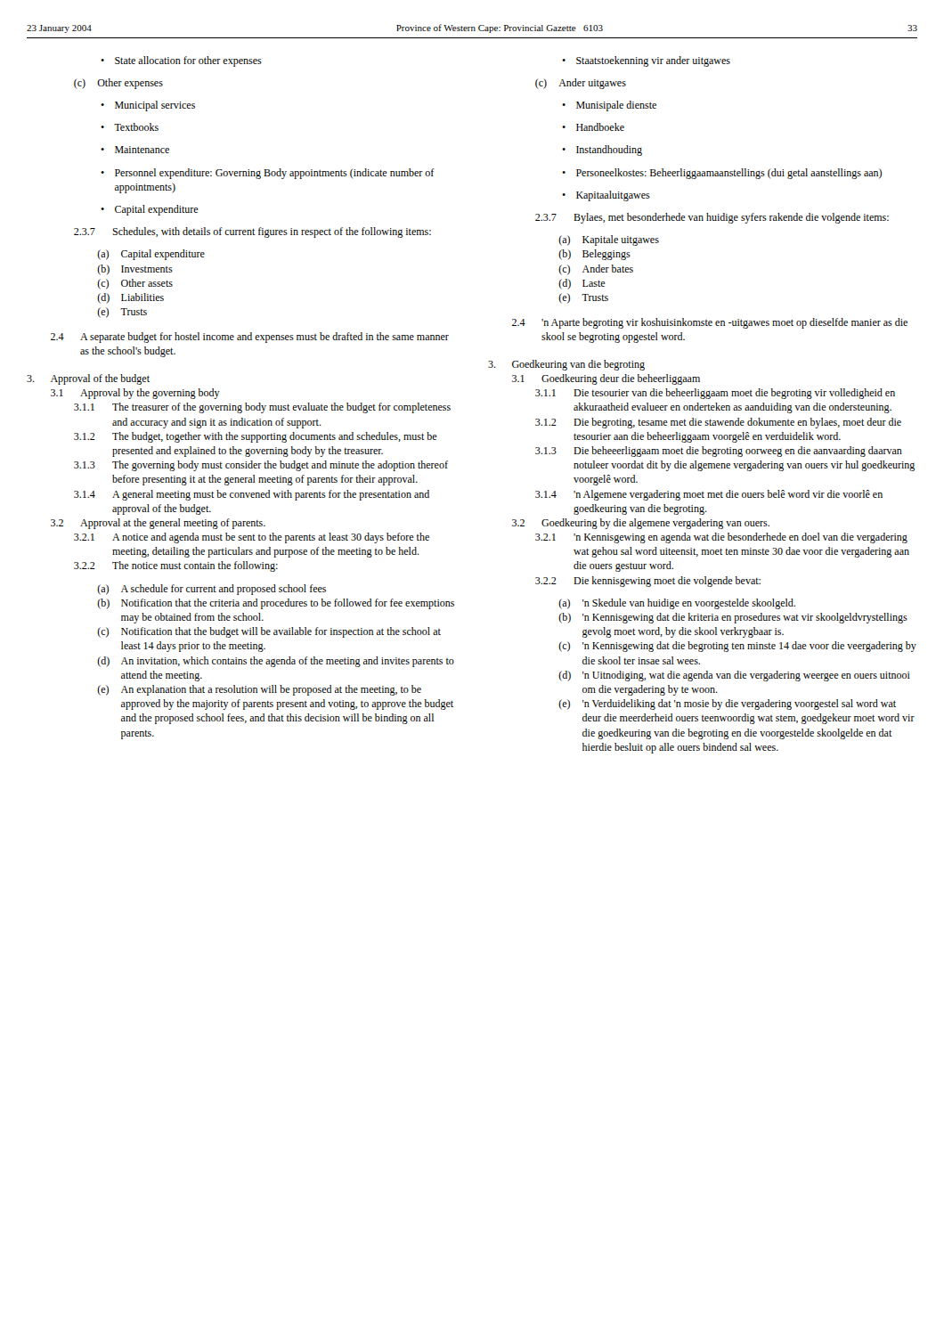23 January 2004 Province of Western Cape: Provincial Gazette 6103 33
•State allocation for other expenses
(c) Other expenses
•Municipal services
•Textbooks
•Maintenance
•Personnel expenditure: Governing Body appointments (indicate number of appointments)
•Capital expenditure
2.3.7 Schedules, with details of current figures in respect of the following items:
(a) Capital expenditure
(b) Investments
(c) Other assets
(d) Liabilities
(e) Trusts
2.4 A separate budget for hostel income and expenses must be drafted in the same manner as the school's budget.
3. Approval of the budget
3.1 Approval by the governing body
3.1.1 The treasurer of the governing body must evaluate the budget for completeness and accuracy and sign it as indication of support.
3.1.2 The budget, together with the supporting documents and schedules, must be presented and explained to the governing body by the treasurer.
3.1.3 The governing body must consider the budget and minute the adoption thereof before presenting it at the general meeting of parents for their approval.
3.1.4 A general meeting must be convened with parents for the presentation and approval of the budget.
3.2 Approval at the general meeting of parents.
3.2.1 A notice and agenda must be sent to the parents at least 30 days before the meeting, detailing the particulars and purpose of the meeting to be held.
3.2.2 The notice must contain the following:
(a) A schedule for current and proposed school fees
(b) Notification that the criteria and procedures to be followed for fee exemptions may be obtained from the school.
(c) Notification that the budget will be available for inspection at the school at least 14 days prior to the meeting.
(d) An invitation, which contains the agenda of the meeting and invites parents to attend the meeting.
(e) An explanation that a resolution will be proposed at the meeting, to be approved by the majority of parents present and voting, to approve the budget and the proposed school fees, and that this decision will be binding on all parents.
•Staatstoekenning vir ander uitgawes
(c) Ander uitgawes
•Munisipale dienste
•Handboeke
•Instandhouding
•Personeelkostes: Beheerliggaamaanstellings (dui getal aanstellings aan)
•Kapitaaluitgawes
2.3.7 Bylaes, met besonderhede van huidige syfers rakende die volgende items:
(a) Kapitale uitgawes
(b) Beleggings
(c) Ander bates
(d) Laste
(e) Trusts
2.4 'n Aparte begroting vir koshuisinkomste en -uitgawes moet op dieselfde manier as die skool se begroting opgestel word.
3. Goedkeuring van die begroting
3.1 Goedkeuring deur die beheerliggaam
3.1.1 Die tesourier van die beheerliggaam moet die begroting vir volledigheid en akkuraatheid evalueer en onderteken as aanduiding van die ondersteuning.
3.1.2 Die begroting, tesame met die stawende dokumente en bylaes, moet deur die tesourier aan die beheerliggaam voorgelê en verduidelik word.
3.1.3 Die beheeerliggaam moet die begroting oorweeg en die aanvaarding daarvan notuleer voordat dit by die algemene vergadering van ouers vir hul goedkeuring voorgelê word.
3.1.4 'n Algemene vergadering moet met die ouers belê word vir die voorlê en goedkeuring van die begroting.
3.2 Goedkeuring by die algemene vergadering van ouers.
3.2.1 'n Kennisgewing en agenda wat die besonderhede en doel van die vergadering wat gehou sal word uiteensit, moet ten minste 30 dae voor die vergadering aan die ouers gestuur word.
3.2.2 Die kennisgewing moet die volgende bevat:
(a) 'n Skedule van huidige en voorgestelde skoolgeld.
(b) 'n Kennisgewing dat die kriteria en prosedures wat vir skoolgeldvrystellings gevolg moet word, by die skool verkrygbaar is.
(c) 'n Kennisgewing dat die begroting ten minste 14 dae voor die veergadering by die skool ter insae sal wees.
(d) 'n Uitnodiging, wat die agenda van die vergadering weergee en ouers uitnooi om die vergadering by te woon.
(e) 'n Verduideliking dat 'n mosie by die vergadering voorgestel sal word wat deur die meerderheid ouers teenwoordig wat stem, goedgekeur moet word vir die goedkeuring van die begroting en die voorgestelde skoolgelde en dat hierdie besluit op alle ouers bindend sal wees.